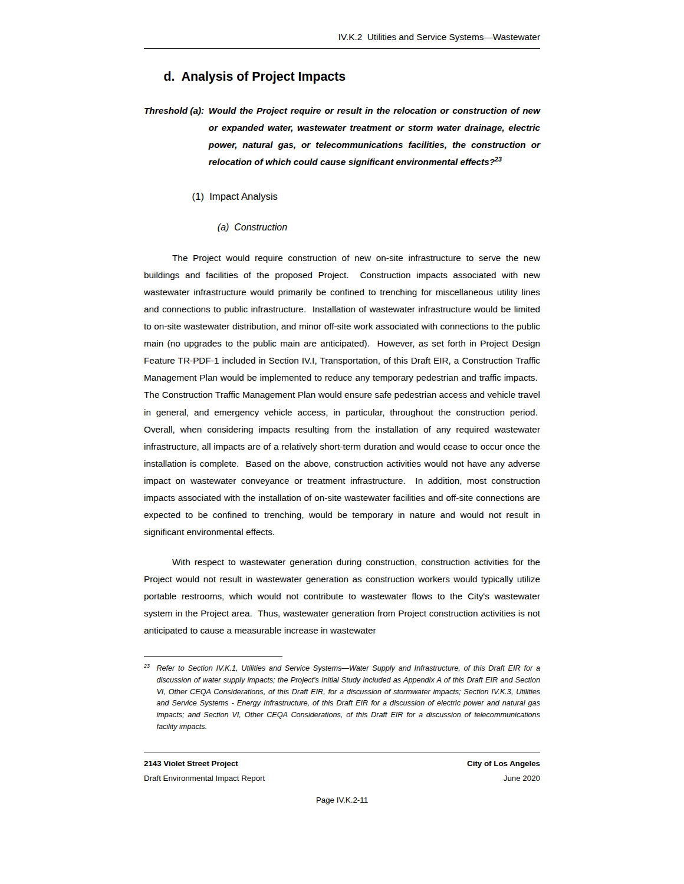IV.K.2 Utilities and Service Systems—Wastewater
d. Analysis of Project Impacts
| Threshold (a): | Would the Project require or result in the relocation or construction of new or expanded water, wastewater treatment or storm water drainage, electric power, natural gas, or telecommunications facilities, the construction or relocation of which could cause significant environmental effects? 23 |
(1) Impact Analysis
(a) Construction
The Project would require construction of new on-site infrastructure to serve the new buildings and facilities of the proposed Project. Construction impacts associated with new wastewater infrastructure would primarily be confined to trenching for miscellaneous utility lines and connections to public infrastructure. Installation of wastewater infrastructure would be limited to on-site wastewater distribution, and minor off-site work associated with connections to the public main (no upgrades to the public main are anticipated). However, as set forth in Project Design Feature TR-PDF-1 included in Section IV.I, Transportation, of this Draft EIR, a Construction Traffic Management Plan would be implemented to reduce any temporary pedestrian and traffic impacts. The Construction Traffic Management Plan would ensure safe pedestrian access and vehicle travel in general, and emergency vehicle access, in particular, throughout the construction period. Overall, when considering impacts resulting from the installation of any required wastewater infrastructure, all impacts are of a relatively short-term duration and would cease to occur once the installation is complete. Based on the above, construction activities would not have any adverse impact on wastewater conveyance or treatment infrastructure. In addition, most construction impacts associated with the installation of on-site wastewater facilities and off-site connections are expected to be confined to trenching, would be temporary in nature and would not result in significant environmental effects.
With respect to wastewater generation during construction, construction activities for the Project would not result in wastewater generation as construction workers would typically utilize portable restrooms, which would not contribute to wastewater flows to the City's wastewater system in the Project area. Thus, wastewater generation from Project construction activities is not anticipated to cause a measurable increase in wastewater
23
Refer to Section IV.K.1, Utilities and Service Systems—Water Supply and Infrastructure, of this Draft EIR for a discussion of water supply impacts; the Project's Initial Study included as Appendix A of this Draft EIR and Section VI, Other CEQA Considerations, of this Draft EIR, for a discussion of stormwater impacts; Section IV.K.3, Utilities and Service Systems - Energy Infrastructure, of this Draft EIR for a discussion of electric power and natural gas impacts; and Section VI, Other CEQA Considerations, of this Draft EIR for a discussion of telecommunications facility impacts.
2143 Violet Street Project
Draft Environmental Impact Report
City of Los Angeles
June 2020
Page IV.K.2-11